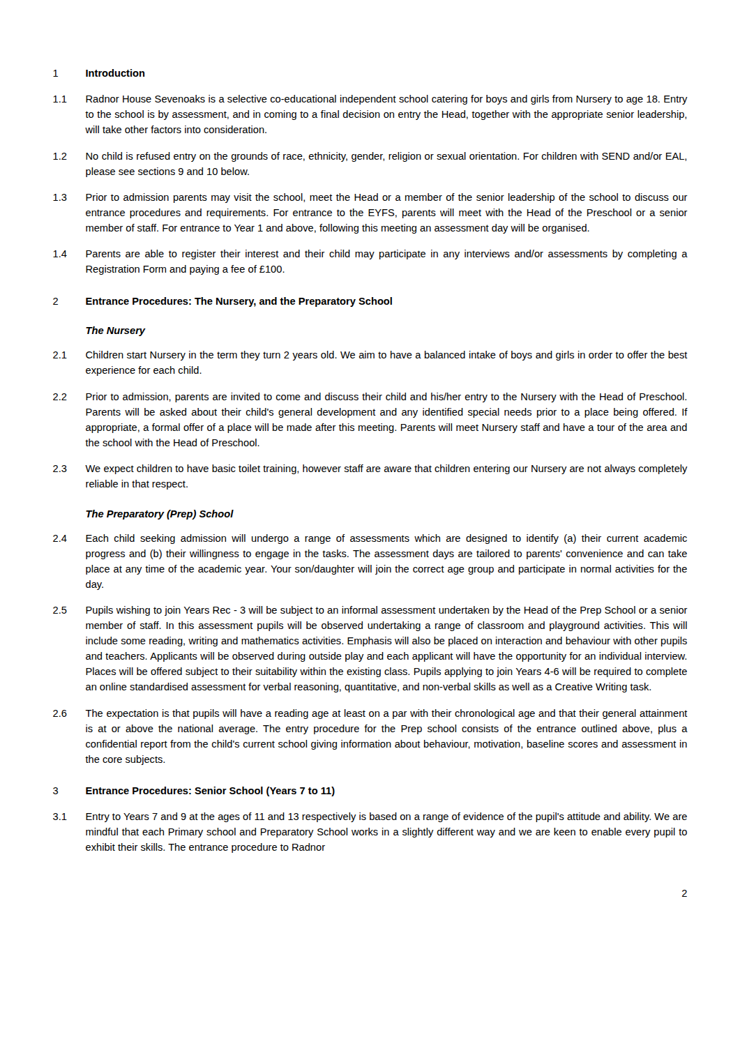1 Introduction
1.1 Radnor House Sevenoaks is a selective co-educational independent school catering for boys and girls from Nursery to age 18. Entry to the school is by assessment, and in coming to a final decision on entry the Head, together with the appropriate senior leadership, will take other factors into consideration.
1.2 No child is refused entry on the grounds of race, ethnicity, gender, religion or sexual orientation. For children with SEND and/or EAL, please see sections 9 and 10 below.
1.3 Prior to admission parents may visit the school, meet the Head or a member of the senior leadership of the school to discuss our entrance procedures and requirements. For entrance to the EYFS, parents will meet with the Head of the Preschool or a senior member of staff. For entrance to Year 1 and above, following this meeting an assessment day will be organised.
1.4 Parents are able to register their interest and their child may participate in any interviews and/or assessments by completing a Registration Form and paying a fee of £100.
2 Entrance Procedures: The Nursery, and the Preparatory School
The Nursery
2.1 Children start Nursery in the term they turn 2 years old. We aim to have a balanced intake of boys and girls in order to offer the best experience for each child.
2.2 Prior to admission, parents are invited to come and discuss their child and his/her entry to the Nursery with the Head of Preschool. Parents will be asked about their child's general development and any identified special needs prior to a place being offered. If appropriate, a formal offer of a place will be made after this meeting. Parents will meet Nursery staff and have a tour of the area and the school with the Head of Preschool.
2.3 We expect children to have basic toilet training, however staff are aware that children entering our Nursery are not always completely reliable in that respect.
The Preparatory (Prep) School
2.4 Each child seeking admission will undergo a range of assessments which are designed to identify (a) their current academic progress and (b) their willingness to engage in the tasks. The assessment days are tailored to parents' convenience and can take place at any time of the academic year. Your son/daughter will join the correct age group and participate in normal activities for the day.
2.5 Pupils wishing to join Years Rec - 3 will be subject to an informal assessment undertaken by the Head of the Prep School or a senior member of staff. In this assessment pupils will be observed undertaking a range of classroom and playground activities. This will include some reading, writing and mathematics activities. Emphasis will also be placed on interaction and behaviour with other pupils and teachers. Applicants will be observed during outside play and each applicant will have the opportunity for an individual interview. Places will be offered subject to their suitability within the existing class. Pupils applying to join Years 4-6 will be required to complete an online standardised assessment for verbal reasoning, quantitative, and non-verbal skills as well as a Creative Writing task.
2.6 The expectation is that pupils will have a reading age at least on a par with their chronological age and that their general attainment is at or above the national average. The entry procedure for the Prep school consists of the entrance outlined above, plus a confidential report from the child's current school giving information about behaviour, motivation, baseline scores and assessment in the core subjects.
3 Entrance Procedures: Senior School (Years 7 to 11)
3.1 Entry to Years 7 and 9 at the ages of 11 and 13 respectively is based on a range of evidence of the pupil's attitude and ability. We are mindful that each Primary school and Preparatory School works in a slightly different way and we are keen to enable every pupil to exhibit their skills. The entrance procedure to Radnor
2